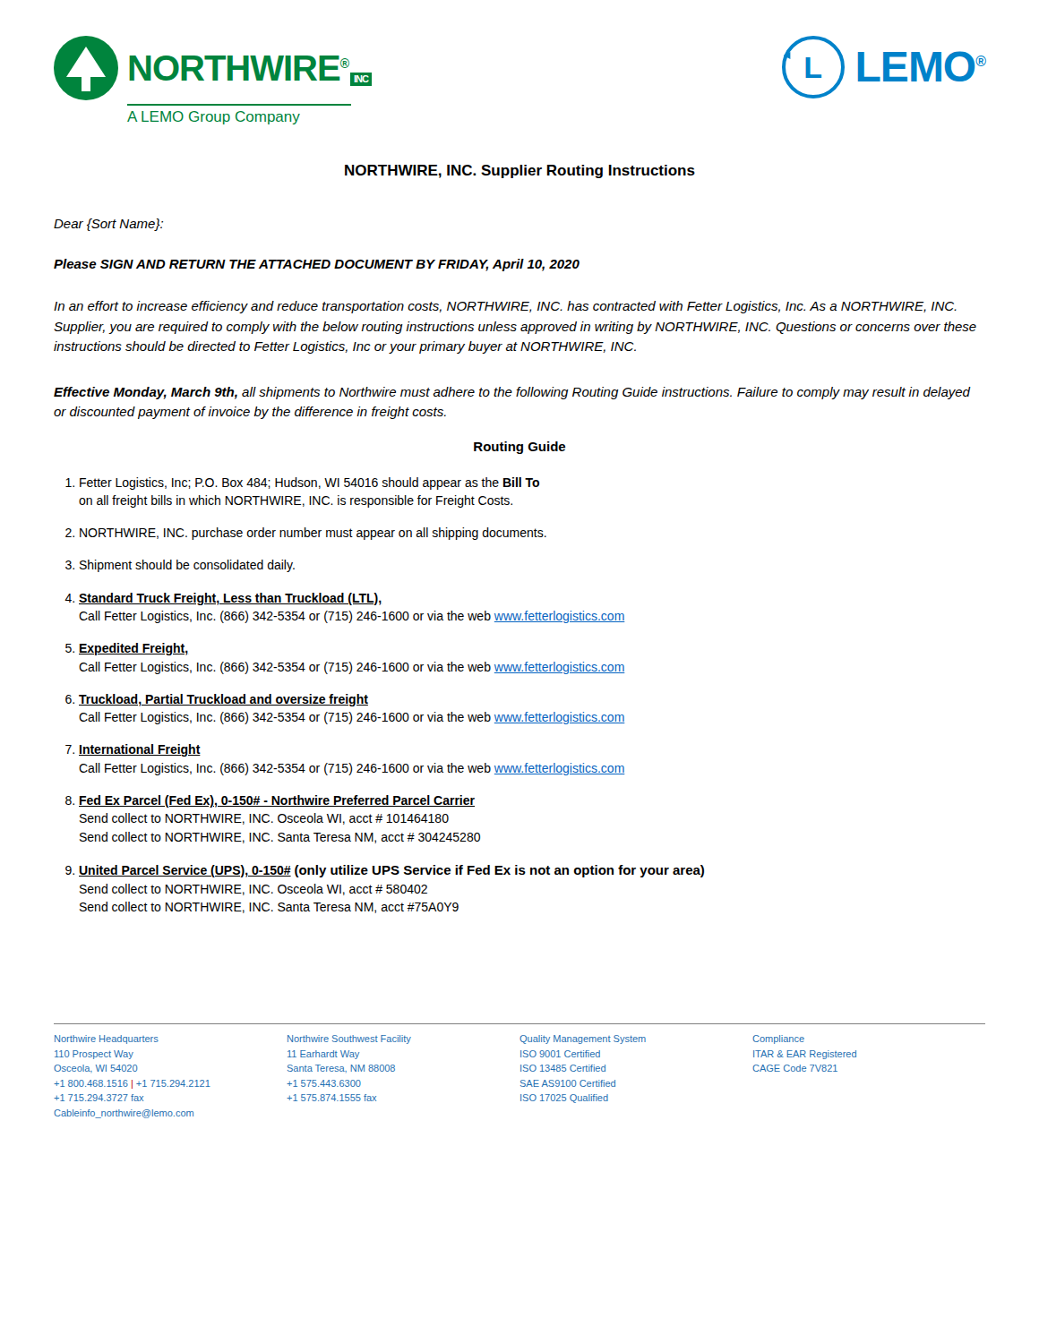NORTHWIRE®INC
A LEMO Group Company
LEMO®
NORTHWIRE, INC. Supplier Routing Instructions
Dear {Sort Name}:
Please SIGN AND RETURN THE ATTACHED DOCUMENT BY FRIDAY, April 10, 2020
In an effort to increase efficiency and reduce transportation costs, NORTHWIRE, INC. has contracted with Fetter Logistics, Inc. As a NORTHWIRE, INC. Supplier, you are required to comply with the below routing instructions unless approved in writing by NORTHWIRE, INC. Questions or concerns over these instructions should be directed to Fetter Logistics, Inc or your primary buyer at NORTHWIRE, INC.
Effective Monday, March 9th, all shipments to Northwire must adhere to the following Routing Guide instructions. Failure to comply may result in delayed or discounted payment of invoice by the difference in freight costs.
Routing Guide
Fetter Logistics, Inc; P.O. Box 484; Hudson, WI 54016 should appear as the Bill To
on all freight bills in which NORTHWIRE, INC. is responsible for Freight Costs.
NORTHWIRE, INC. purchase order number must appear on all shipping documents.
Shipment should be consolidated daily.
Standard Truck Freight, Less than Truckload (LTL),
Call Fetter Logistics, Inc. (866) 342-5354 or (715) 246-1600 or via the web www.fetterlogistics.com
Expedited Freight,
Call Fetter Logistics, Inc. (866) 342-5354 or (715) 246-1600 or via the web www.fetterlogistics.com
Truckload, Partial Truckload and oversize freight
Call Fetter Logistics, Inc. (866) 342-5354 or (715) 246-1600 or via the web www.fetterlogistics.com
International Freight
Call Fetter Logistics, Inc. (866) 342-5354 or (715) 246-1600 or via the web www.fetterlogistics.com
Fed Ex Parcel (Fed Ex), 0-150# - Northwire Preferred Parcel Carrier
Send collect to NORTHWIRE, INC. Osceola WI, acct # 101464180
Send collect to NORTHWIRE, INC. Santa Teresa NM, acct # 304245280
United Parcel Service (UPS), 0-150# (only utilize UPS Service if Fed Ex is not an option for your area)
Send collect to NORTHWIRE, INC. Osceola WI, acct # 580402
Send collect to NORTHWIRE, INC. Santa Teresa NM, acct #75A0Y9
Northwire Headquarters
110 Prospect Way
Osceola, WI 54020
+1 800.468.1516 | +1 715.294.2121
+1 715.294.3727 fax
Cableinfo_northwire@lemo.com
Northwire Southwest Facility
11 Earhardt Way
Santa Teresa, NM 88008
+1 575.443.6300
+1 575.874.1555 fax
Quality Management System
ISO 9001 Certified
ISO 13485 Certified
SAE AS9100 Certified
ISO 17025 Qualified
Compliance
ITAR & EAR Registered
CAGE Code 7V821